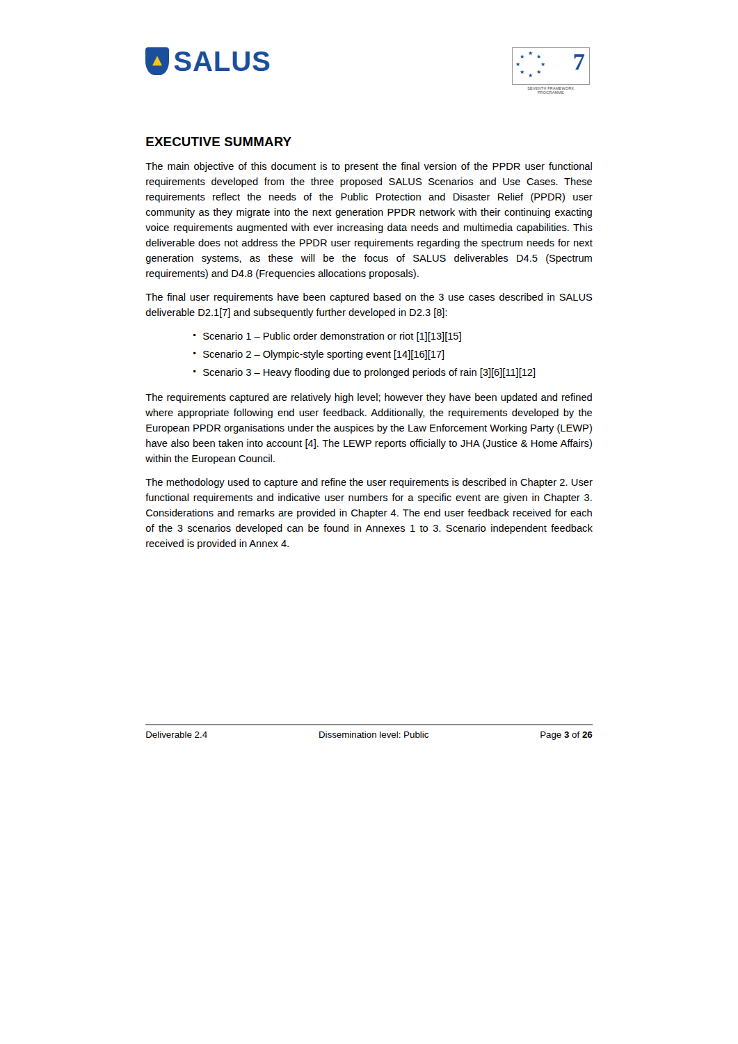SALUS
★ ★ ★ ★ ★ ★ ★ ★
7
SEVENTH FRAMEWORK
PROGRAMME
EXECUTIVE SUMMARY
The main objective of this document is to present the final version of the PPDR user functional requirements developed from the three proposed SALUS Scenarios and Use Cases. These requirements reflect the needs of the Public Protection and Disaster Relief (PPDR) user community as they migrate into the next generation PPDR network with their continuing exacting voice requirements augmented with ever increasing data needs and multimedia capabilities. This deliverable does not address the PPDR user requirements regarding the spectrum needs for next generation systems, as these will be the focus of SALUS deliverables D4.5 (Spectrum requirements) and D4.8 (Frequencies allocations proposals).
The final user requirements have been captured based on the 3 use cases described in SALUS deliverable D2.1[7] and subsequently further developed in D2.3 [8]:
Scenario 1 – Public order demonstration or riot [1][13][15]
Scenario 2 – Olympic-style sporting event [14][16][17]
Scenario 3 – Heavy flooding due to prolonged periods of rain [3][6][11][12]
The requirements captured are relatively high level; however they have been updated and refined where appropriate following end user feedback. Additionally, the requirements developed by the European PPDR organisations under the auspices by the Law Enforcement Working Party (LEWP) have also been taken into account [4]. The LEWP reports officially to JHA (Justice & Home Affairs) within the European Council.
The methodology used to capture and refine the user requirements is described in Chapter 2. User functional requirements and indicative user numbers for a specific event are given in Chapter 3. Considerations and remarks are provided in Chapter 4. The end user feedback received for each of the 3 scenarios developed can be found in Annexes 1 to 3. Scenario independent feedback received is provided in Annex 4.
Deliverable 2.4
Dissemination level: Public
Page 3 of 26